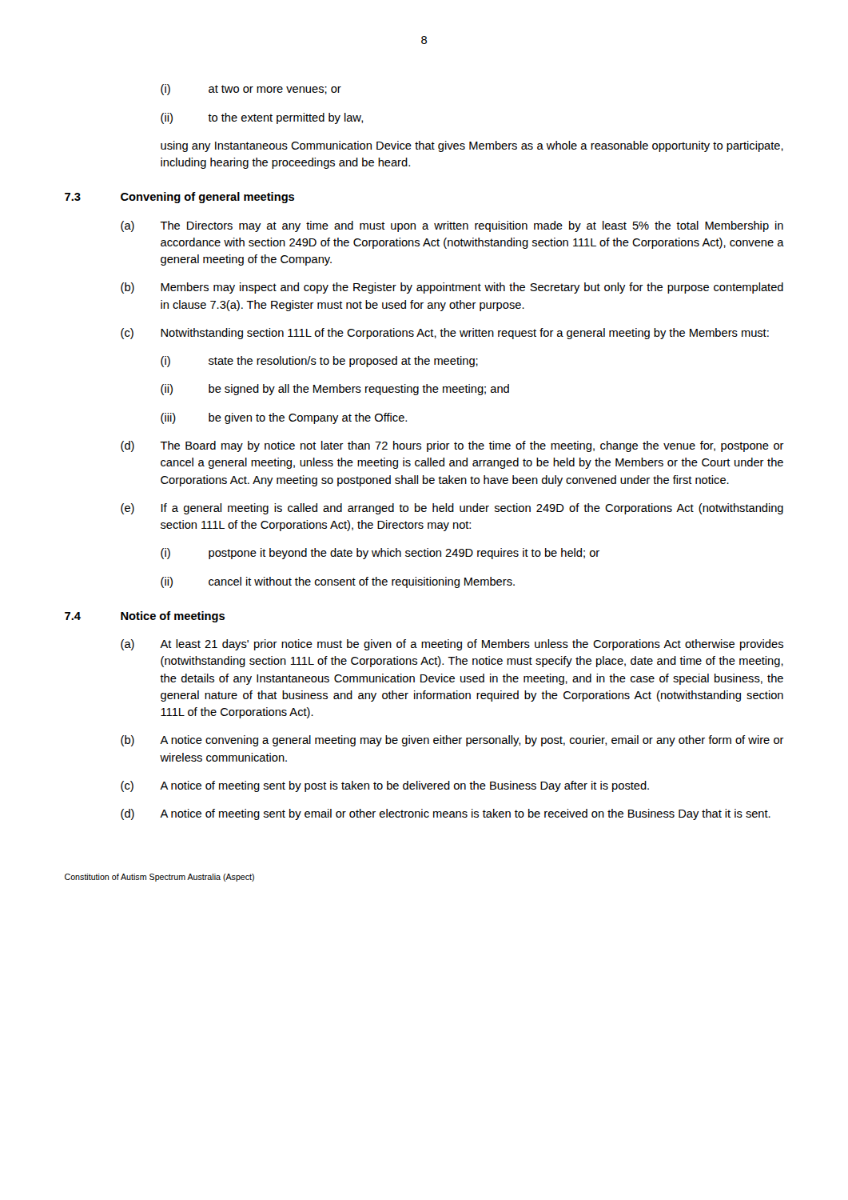8
(i)
at two or more venues; or
(ii)
to the extent permitted by law,
using any Instantaneous Communication Device that gives Members as a whole a reasonable opportunity to participate, including hearing the proceedings and be heard.
7.3
Convening of general meetings
(a)
The Directors may at any time and must upon a written requisition made by at least 5% the total Membership in accordance with section 249D of the Corporations Act (notwithstanding section 111L of the Corporations Act), convene a general meeting of the Company.
(b)
Members may inspect and copy the Register by appointment with the Secretary but only for the purpose contemplated in clause 7.3(a). The Register must not be used for any other purpose.
(c)
Notwithstanding section 111L of the Corporations Act, the written request for a general meeting by the Members must:
(i)
state the resolution/s to be proposed at the meeting;
(ii)
be signed by all the Members requesting the meeting; and
(iii)
be given to the Company at the Office.
(d)
The Board may by notice not later than 72 hours prior to the time of the meeting, change the venue for, postpone or cancel a general meeting, unless the meeting is called and arranged to be held by the Members or the Court under the Corporations Act. Any meeting so postponed shall be taken to have been duly convened under the first notice.
(e)
If a general meeting is called and arranged to be held under section 249D of the Corporations Act (notwithstanding section 111L of the Corporations Act), the Directors may not:
(i)
postpone it beyond the date by which section 249D requires it to be held; or
(ii)
cancel it without the consent of the requisitioning Members.
7.4
Notice of meetings
(a)
At least 21 days' prior notice must be given of a meeting of Members unless the Corporations Act otherwise provides (notwithstanding section 111L of the Corporations Act). The notice must specify the place, date and time of the meeting, the details of any Instantaneous Communication Device used in the meeting, and in the case of special business, the general nature of that business and any other information required by the Corporations Act (notwithstanding section 111L of the Corporations Act).
(b)
A notice convening a general meeting may be given either personally, by post, courier, email or any other form of wire or wireless communication.
(c)
A notice of meeting sent by post is taken to be delivered on the Business Day after it is posted.
(d)
A notice of meeting sent by email or other electronic means is taken to be received on the Business Day that it is sent.
Constitution of Autism Spectrum Australia (Aspect)